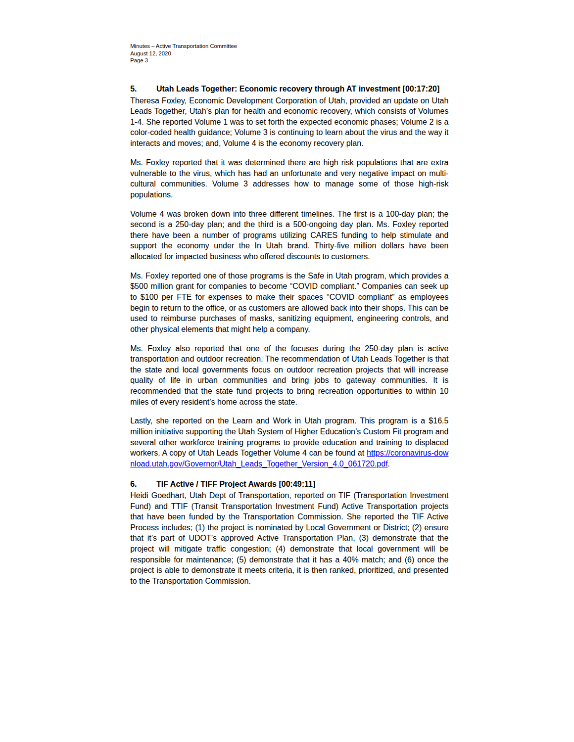Minutes – Active Transportation Committee
August 12, 2020
Page 3
5. Utah Leads Together: Economic recovery through AT investment [00:17:20]
Theresa Foxley, Economic Development Corporation of Utah, provided an update on Utah Leads Together, Utah’s plan for health and economic recovery, which consists of Volumes 1-4. She reported Volume 1 was to set forth the expected economic phases; Volume 2 is a color-coded health guidance; Volume 3 is continuing to learn about the virus and the way it interacts and moves; and, Volume 4 is the economy recovery plan.
Ms. Foxley reported that it was determined there are high risk populations that are extra vulnerable to the virus, which has had an unfortunate and very negative impact on multi-cultural communities. Volume 3 addresses how to manage some of those high-risk populations.
Volume 4 was broken down into three different timelines. The first is a 100-day plan; the second is a 250-day plan; and the third is a 500-ongoing day plan. Ms. Foxley reported there have been a number of programs utilizing CARES funding to help stimulate and support the economy under the In Utah brand. Thirty-five million dollars have been allocated for impacted business who offered discounts to customers.
Ms. Foxley reported one of those programs is the Safe in Utah program, which provides a $500 million grant for companies to become “COVID compliant.” Companies can seek up to $100 per FTE for expenses to make their spaces “COVID compliant” as employees begin to return to the office, or as customers are allowed back into their shops. This can be used to reimburse purchases of masks, sanitizing equipment, engineering controls, and other physical elements that might help a company.
Ms. Foxley also reported that one of the focuses during the 250-day plan is active transportation and outdoor recreation. The recommendation of Utah Leads Together is that the state and local governments focus on outdoor recreation projects that will increase quality of life in urban communities and bring jobs to gateway communities. It is recommended that the state fund projects to bring recreation opportunities to within 10 miles of every resident’s home across the state.
Lastly, she reported on the Learn and Work in Utah program. This program is a $16.5 million initiative supporting the Utah System of Higher Education’s Custom Fit program and several other workforce training programs to provide education and training to displaced workers. A copy of Utah Leads Together Volume 4 can be found at https://coronavirus-download.utah.gov/Governor/Utah_Leads_Together_Version_4.0_061720.pdf.
6. TIF Active / TIFF Project Awards [00:49:11]
Heidi Goedhart, Utah Dept of Transportation, reported on TIF (Transportation Investment Fund) and TTIF (Transit Transportation Investment Fund) Active Transportation projects that have been funded by the Transportation Commission. She reported the TIF Active Process includes; (1) the project is nominated by Local Government or District; (2) ensure that it’s part of UDOT’s approved Active Transportation Plan, (3) demonstrate that the project will mitigate traffic congestion; (4) demonstrate that local government will be responsible for maintenance; (5) demonstrate that it has a 40% match; and (6) once the project is able to demonstrate it meets criteria, it is then ranked, prioritized, and presented to the Transportation Commission.